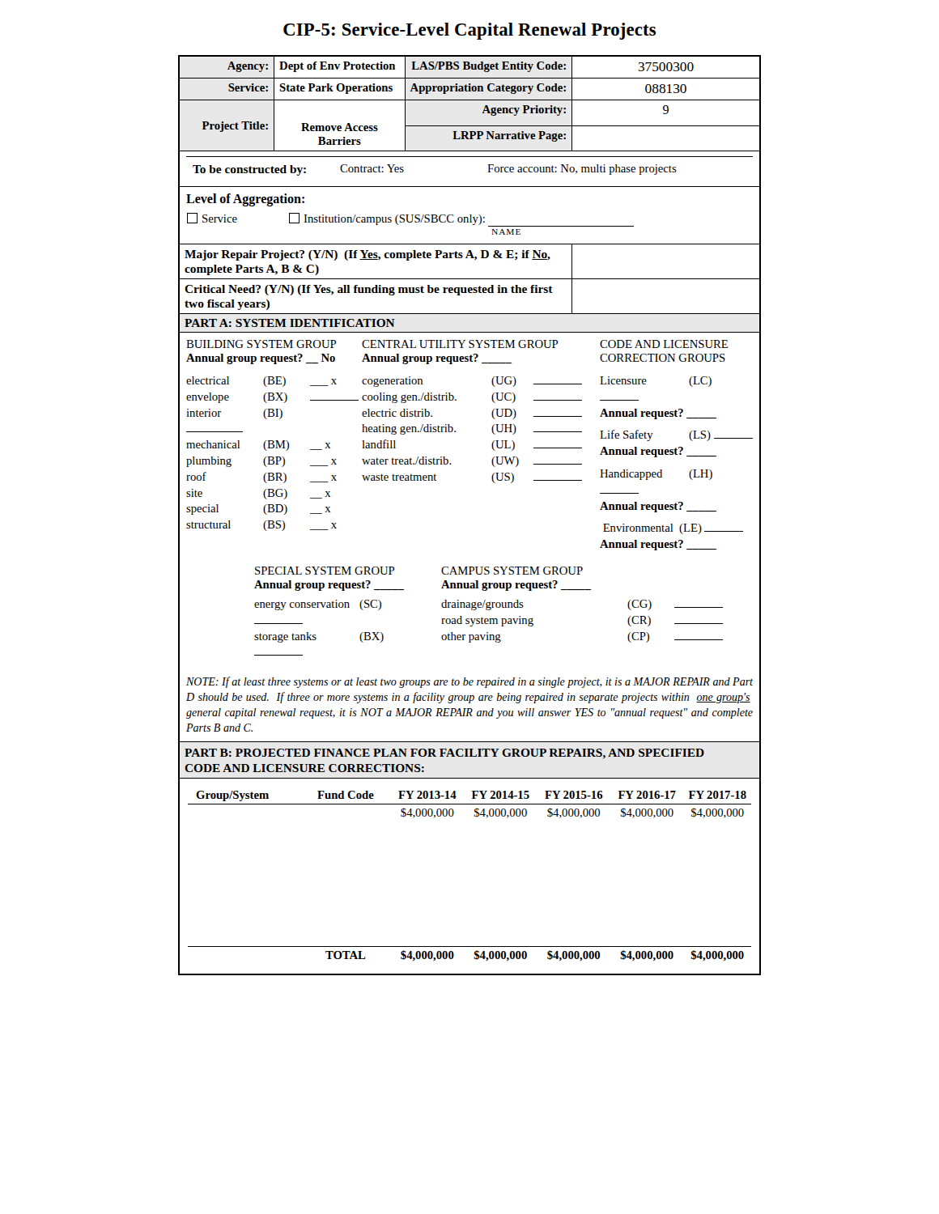CIP-5: Service-Level Capital Renewal Projects
| Agency: | Dept of Env Protection | LAS/PBS Budget Entity Code: | 37500300 |
| Service: | State Park Operations | Appropriation Category Code: | 088130 |
| Project Title: | Remove Access Barriers | Agency Priority: | 9 |
| LRPP Narrative Page: | |
| / To be constructed by: / Contract: Yes / Force account: No, multi phase projects / |
| Level of Aggregation: / Service / Institution/campus (SUS/SBCC only): NAME / |
| Major Repair Project? (Y/N) (If Yes , complete Parts A, D & E; if No , complete Parts A, B & C) | |
| Critical Need? (Y/N) (If Yes, all funding must be requested in the first two fiscal years) | |
| PART A: SYSTEM IDENTIFICATION |
| / BUILDING SYSTEM GROUP Annual group request? __ No electrical (BE) ___ x envelope (BX) interior (BI) mechanical (BM) __ x plumbing (BP) ___ x roof (BR) ___ x site (BG) __ x special (BD) __ x structural (BS) ___ x / CENTRAL UTILITY SYSTEM GROUP Annual group request? _____ cogeneration (UG) cooling gen./distrib. (UC) electric distrib. (UD) heating gen./distrib. (UH) landfill (UL) water treat./distrib. (UW) waste treatment (US) / CODE AND LICENSURE CORRECTION GROUPS Licensure (LC) Annual request? _____ Life Safety (LS) Annual request? _____ Handicapped (LH) Annual request? _____ Environmental (LE) Annual request? _____ / / / SPECIAL SYSTEM GROUP Annual group request? _____ energy conservation (SC) storage tanks (BX) / CAMPUS SYSTEM GROUP Annual group request? _____ drainage/grounds (CG) road system paving (CR) other paving (CP) / |
| NOTE: If at least three systems or at least two groups are to be repaired in a single project, it is a MAJOR REPAIR and Part D should be used. If three or more systems in a facility group are being repaired in separate projects within one group's general capital renewal request, it is NOT a MAJOR REPAIR and you will answer YES to "annual request" and complete Parts B and C. |
| PART B: PROJECTED FINANCE PLAN FOR FACILITY GROUP REPAIRS, AND SPECIFIED CODE AND LICENSURE CORRECTIONS: |
| / Group/System / Fund Code / FY 2013-14 / FY 2014-15 / FY 2015-16 / FY 2016-17 / FY 2017-18 / / --- / --- / --- / --- / --- / --- / --- / / / / $4,000,000 / $4,000,000 / $4,000,000 / $4,000,000 / $4,000,000 / / / TOTAL / $4,000,000 / $4,000,000 / $4,000,000 / $4,000,000 / $4,000,000 / |